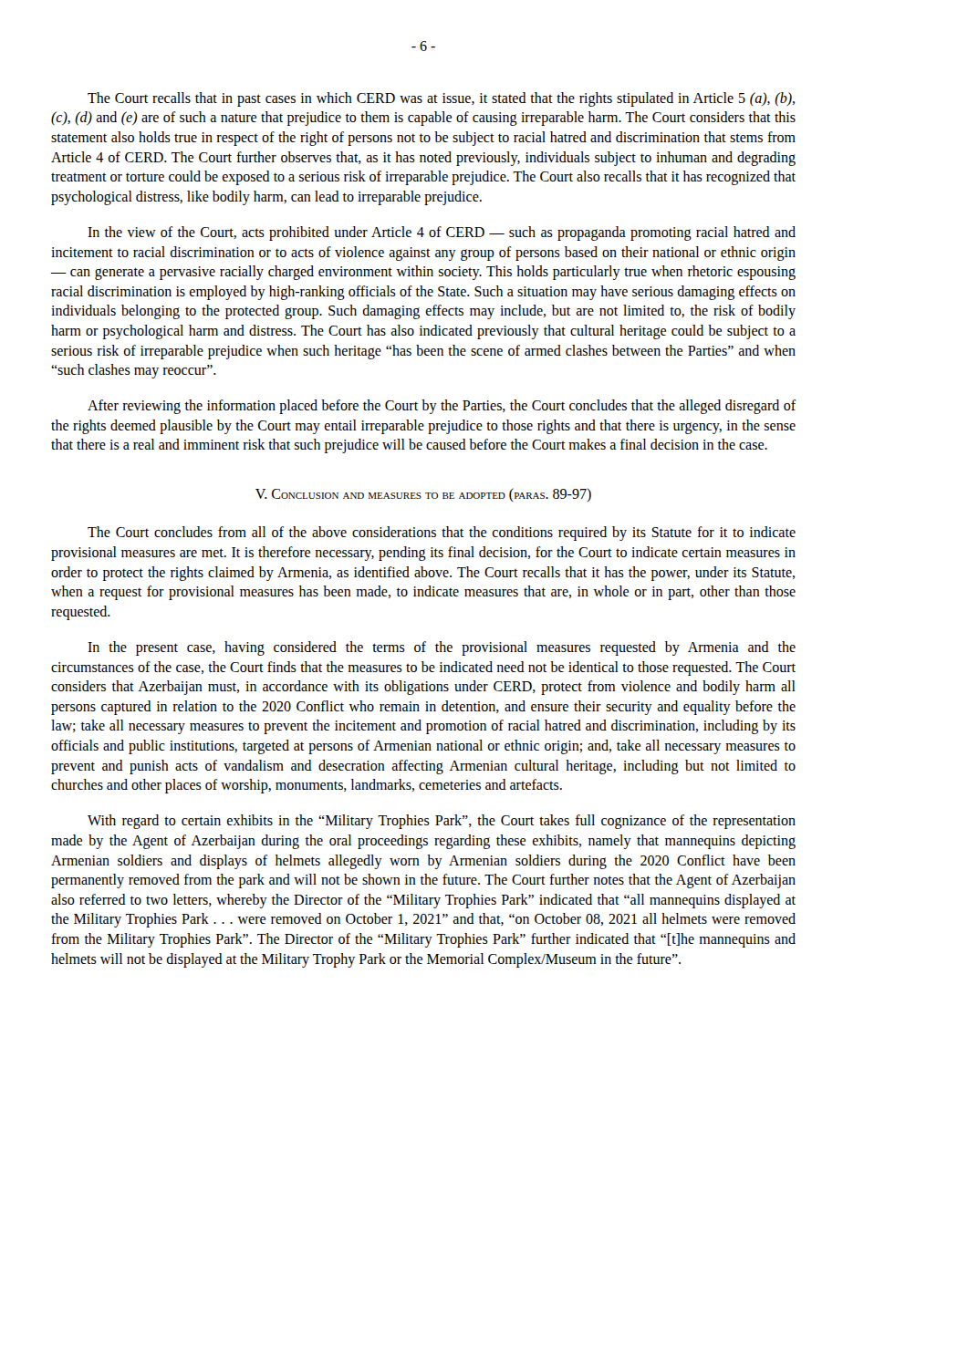- 6 -
The Court recalls that in past cases in which CERD was at issue, it stated that the rights stipulated in Article 5 (a), (b), (c), (d) and (e) are of such a nature that prejudice to them is capable of causing irreparable harm. The Court considers that this statement also holds true in respect of the right of persons not to be subject to racial hatred and discrimination that stems from Article 4 of CERD. The Court further observes that, as it has noted previously, individuals subject to inhuman and degrading treatment or torture could be exposed to a serious risk of irreparable prejudice. The Court also recalls that it has recognized that psychological distress, like bodily harm, can lead to irreparable prejudice.
In the view of the Court, acts prohibited under Article 4 of CERD — such as propaganda promoting racial hatred and incitement to racial discrimination or to acts of violence against any group of persons based on their national or ethnic origin — can generate a pervasive racially charged environment within society. This holds particularly true when rhetoric espousing racial discrimination is employed by high-ranking officials of the State. Such a situation may have serious damaging effects on individuals belonging to the protected group. Such damaging effects may include, but are not limited to, the risk of bodily harm or psychological harm and distress. The Court has also indicated previously that cultural heritage could be subject to a serious risk of irreparable prejudice when such heritage “has been the scene of armed clashes between the Parties” and when “such clashes may reoccur”.
After reviewing the information placed before the Court by the Parties, the Court concludes that the alleged disregard of the rights deemed plausible by the Court may entail irreparable prejudice to those rights and that there is urgency, in the sense that there is a real and imminent risk that such prejudice will be caused before the Court makes a final decision in the case.
V. Conclusion and measures to be adopted (paras. 89-97)
The Court concludes from all of the above considerations that the conditions required by its Statute for it to indicate provisional measures are met. It is therefore necessary, pending its final decision, for the Court to indicate certain measures in order to protect the rights claimed by Armenia, as identified above. The Court recalls that it has the power, under its Statute, when a request for provisional measures has been made, to indicate measures that are, in whole or in part, other than those requested.
In the present case, having considered the terms of the provisional measures requested by Armenia and the circumstances of the case, the Court finds that the measures to be indicated need not be identical to those requested. The Court considers that Azerbaijan must, in accordance with its obligations under CERD, protect from violence and bodily harm all persons captured in relation to the 2020 Conflict who remain in detention, and ensure their security and equality before the law; take all necessary measures to prevent the incitement and promotion of racial hatred and discrimination, including by its officials and public institutions, targeted at persons of Armenian national or ethnic origin; and, take all necessary measures to prevent and punish acts of vandalism and desecration affecting Armenian cultural heritage, including but not limited to churches and other places of worship, monuments, landmarks, cemeteries and artefacts.
With regard to certain exhibits in the “Military Trophies Park”, the Court takes full cognizance of the representation made by the Agent of Azerbaijan during the oral proceedings regarding these exhibits, namely that mannequins depicting Armenian soldiers and displays of helmets allegedly worn by Armenian soldiers during the 2020 Conflict have been permanently removed from the park and will not be shown in the future. The Court further notes that the Agent of Azerbaijan also referred to two letters, whereby the Director of the “Military Trophies Park” indicated that “all mannequins displayed at the Military Trophies Park . . . were removed on October 1, 2021” and that, “on October 08, 2021 all helmets were removed from the Military Trophies Park”. The Director of the “Military Trophies Park” further indicated that “[t]he mannequins and helmets will not be displayed at the Military Trophy Park or the Memorial Complex/Museum in the future”.